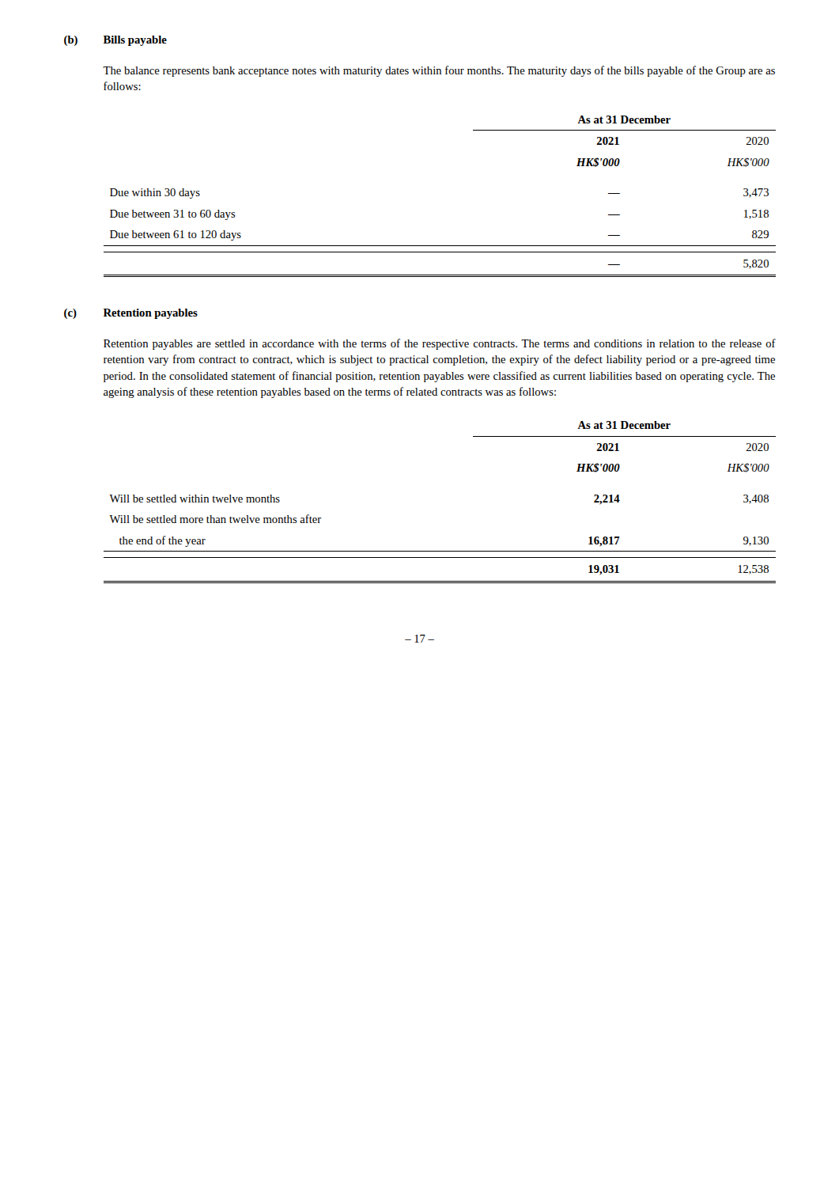(b) Bills payable
The balance represents bank acceptance notes with maturity dates within four months. The maturity days of the bills payable of the Group are as follows:
| | As at 31 December |
| | 2021 | 2020 |
| | HK$'000 | HK$'000 |
| Due within 30 days | — | 3,473 |
| Due between 31 to 60 days | — | 1,518 |
| Due between 61 to 120 days | — | 829 |
| | — | 5,820 |
(c) Retention payables
Retention payables are settled in accordance with the terms of the respective contracts. The terms and conditions in relation to the release of retention vary from contract to contract, which is subject to practical completion, the expiry of the defect liability period or a pre-agreed time period. In the consolidated statement of financial position, retention payables were classified as current liabilities based on operating cycle. The ageing analysis of these retention payables based on the terms of related contracts was as follows:
| | As at 31 December |
| | 2021 | 2020 |
| | HK$'000 | HK$'000 |
| Will be settled within twelve months | 2,214 | 3,408 |
| Will be settled more than twelve months after | | |
| the end of the year | 16,817 | 9,130 |
| | 19,031 | 12,538 |
– 17 –